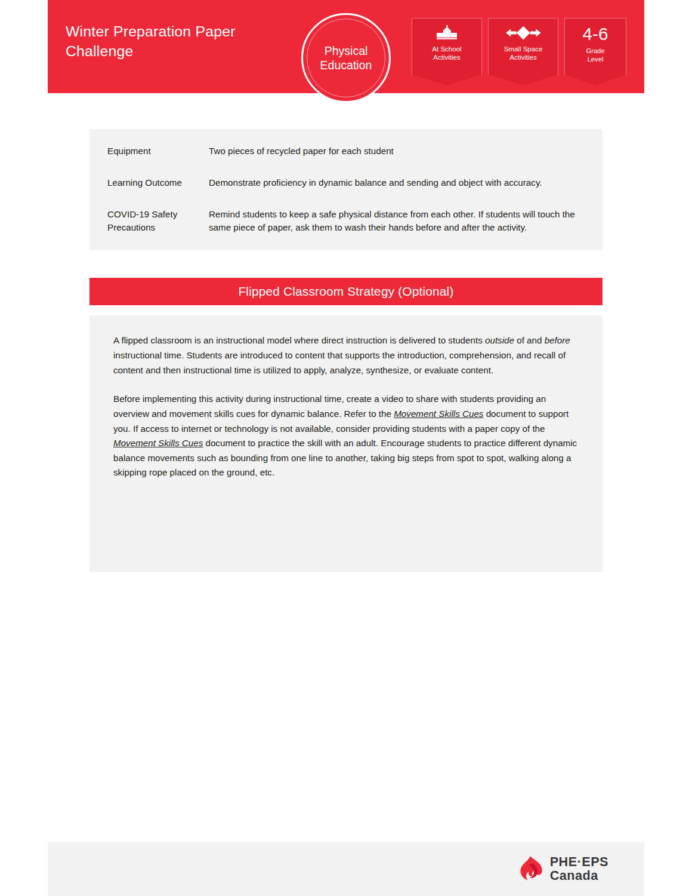Winter Preparation Paper Challenge
Physical
Education
At School
Activities
Small Space
Activities
4-6
Grade
Level
| Equipment | Two pieces of recycled paper for each student |
| Learning Outcome | Demonstrate proficiency in dynamic balance and sending and object with accuracy. |
| COVID-19 Safety Precautions | Remind students to keep a safe physical distance from each other. If students will touch the same piece of paper, ask them to wash their hands before and after the activity. |
Flipped Classroom Strategy (Optional)
A flipped classroom is an instructional model where direct instruction is delivered to students outside of and before instructional time. Students are introduced to content that supports the introduction, comprehension, and recall of content and then instructional time is utilized to apply, analyze, synthesize, or evaluate content.
Before implementing this activity during instructional time, create a video to share with students providing an overview and movement skills cues for dynamic balance. Refer to the Movement Skills Cues document to support you. If access to internet or technology is not available, consider providing students with a paper copy of the Movement Skills Cues document to practice the skill with an adult. Encourage students to practice different dynamic balance movements such as bounding from one line to another, taking big steps from spot to spot, walking along a skipping rope placed on the ground, etc.
PHE·EPS
Canada